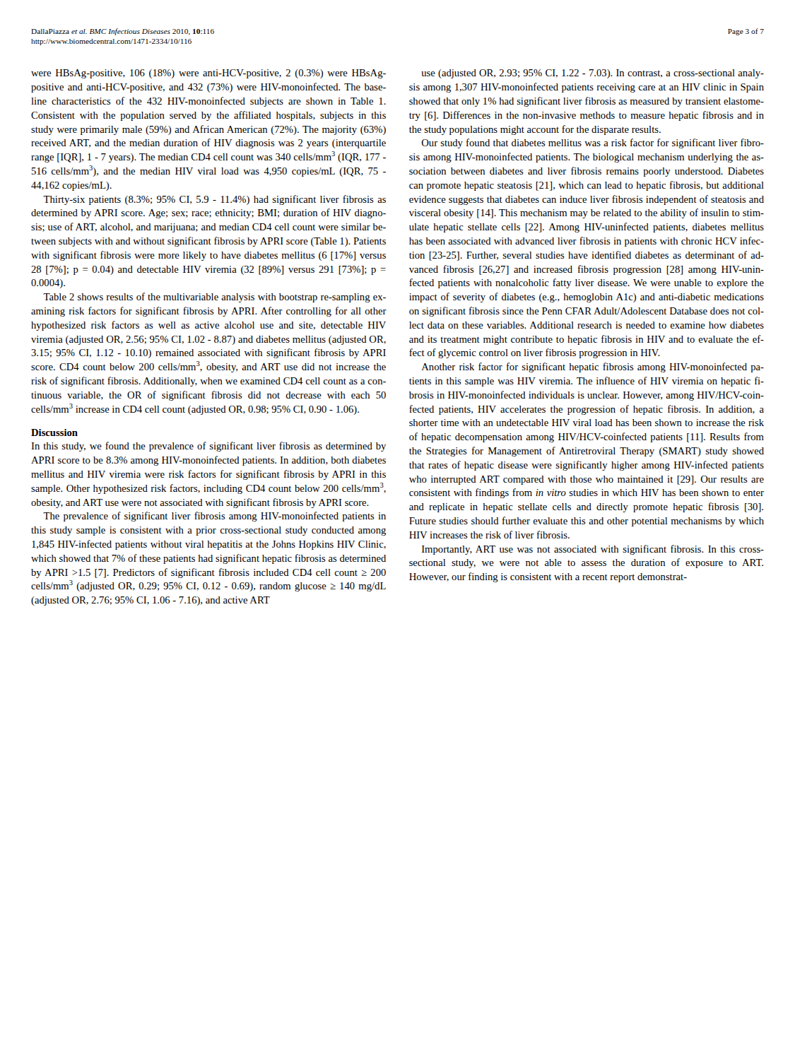DallaPiazza et al. BMC Infectious Diseases 2010, 10:116
http://www.biomedcentral.com/1471-2334/10/116
Page 3 of 7
were HBsAg-positive, 106 (18%) were anti-HCV-positive, 2 (0.3%) were HBsAg-positive and anti-HCV-positive, and 432 (73%) were HIV-monoinfected. The baseline characteristics of the 432 HIV-monoinfected subjects are shown in Table 1. Consistent with the population served by the affiliated hospitals, subjects in this study were primarily male (59%) and African American (72%). The majority (63%) received ART, and the median duration of HIV diagnosis was 2 years (interquartile range [IQR], 1 - 7 years). The median CD4 cell count was 340 cells/mm3 (IQR, 177 - 516 cells/mm3), and the median HIV viral load was 4,950 copies/mL (IQR, 75 - 44,162 copies/mL).
Thirty-six patients (8.3%; 95% CI, 5.9 - 11.4%) had significant liver fibrosis as determined by APRI score. Age; sex; race; ethnicity; BMI; duration of HIV diagnosis; use of ART, alcohol, and marijuana; and median CD4 cell count were similar between subjects with and without significant fibrosis by APRI score (Table 1). Patients with significant fibrosis were more likely to have diabetes mellitus (6 [17%] versus 28 [7%]; p = 0.04) and detectable HIV viremia (32 [89%] versus 291 [73%]; p = 0.0004).
Table 2 shows results of the multivariable analysis with bootstrap re-sampling examining risk factors for significant fibrosis by APRI. After controlling for all other hypothesized risk factors as well as active alcohol use and site, detectable HIV viremia (adjusted OR, 2.56; 95% CI, 1.02 - 8.87) and diabetes mellitus (adjusted OR, 3.15; 95% CI, 1.12 - 10.10) remained associated with significant fibrosis by APRI score. CD4 count below 200 cells/mm3, obesity, and ART use did not increase the risk of significant fibrosis. Additionally, when we examined CD4 cell count as a continuous variable, the OR of significant fibrosis did not decrease with each 50 cells/mm3 increase in CD4 cell count (adjusted OR, 0.98; 95% CI, 0.90 - 1.06).
Discussion
In this study, we found the prevalence of significant liver fibrosis as determined by APRI score to be 8.3% among HIV-monoinfected patients. In addition, both diabetes mellitus and HIV viremia were risk factors for significant fibrosis by APRI in this sample. Other hypothesized risk factors, including CD4 count below 200 cells/mm3, obesity, and ART use were not associated with significant fibrosis by APRI score.
The prevalence of significant liver fibrosis among HIV-monoinfected patients in this study sample is consistent with a prior cross-sectional study conducted among 1,845 HIV-infected patients without viral hepatitis at the Johns Hopkins HIV Clinic, which showed that 7% of these patients had significant hepatic fibrosis as determined by APRI >1.5 [7]. Predictors of significant fibrosis included CD4 cell count ≥ 200 cells/mm3 (adjusted OR, 0.29; 95% CI, 0.12 - 0.69), random glucose ≥ 140 mg/dL (adjusted OR, 2.76; 95% CI, 1.06 - 7.16), and active ART
use (adjusted OR, 2.93; 95% CI, 1.22 - 7.03). In contrast, a cross-sectional analysis among 1,307 HIV-monoinfected patients receiving care at an HIV clinic in Spain showed that only 1% had significant liver fibrosis as measured by transient elastometry [6]. Differences in the non-invasive methods to measure hepatic fibrosis and in the study populations might account for the disparate results.
Our study found that diabetes mellitus was a risk factor for significant liver fibrosis among HIV-monoinfected patients. The biological mechanism underlying the association between diabetes and liver fibrosis remains poorly understood. Diabetes can promote hepatic steatosis [21], which can lead to hepatic fibrosis, but additional evidence suggests that diabetes can induce liver fibrosis independent of steatosis and visceral obesity [14]. This mechanism may be related to the ability of insulin to stimulate hepatic stellate cells [22]. Among HIV-uninfected patients, diabetes mellitus has been associated with advanced liver fibrosis in patients with chronic HCV infection [23-25]. Further, several studies have identified diabetes as determinant of advanced fibrosis [26,27] and increased fibrosis progression [28] among HIV-uninfected patients with nonalcoholic fatty liver disease. We were unable to explore the impact of severity of diabetes (e.g., hemoglobin A1c) and anti-diabetic medications on significant fibrosis since the Penn CFAR Adult/Adolescent Database does not collect data on these variables. Additional research is needed to examine how diabetes and its treatment might contribute to hepatic fibrosis in HIV and to evaluate the effect of glycemic control on liver fibrosis progression in HIV.
Another risk factor for significant hepatic fibrosis among HIV-monoinfected patients in this sample was HIV viremia. The influence of HIV viremia on hepatic fibrosis in HIV-monoinfected individuals is unclear. However, among HIV/HCV-coinfected patients, HIV accelerates the progression of hepatic fibrosis. In addition, a shorter time with an undetectable HIV viral load has been shown to increase the risk of hepatic decompensation among HIV/HCV-coinfected patients [11]. Results from the Strategies for Management of Antiretroviral Therapy (SMART) study showed that rates of hepatic disease were significantly higher among HIV-infected patients who interrupted ART compared with those who maintained it [29]. Our results are consistent with findings from in vitro studies in which HIV has been shown to enter and replicate in hepatic stellate cells and directly promote hepatic fibrosis [30]. Future studies should further evaluate this and other potential mechanisms by which HIV increases the risk of liver fibrosis.
Importantly, ART use was not associated with significant fibrosis. In this cross-sectional study, we were not able to assess the duration of exposure to ART. However, our finding is consistent with a recent report demonstrat-